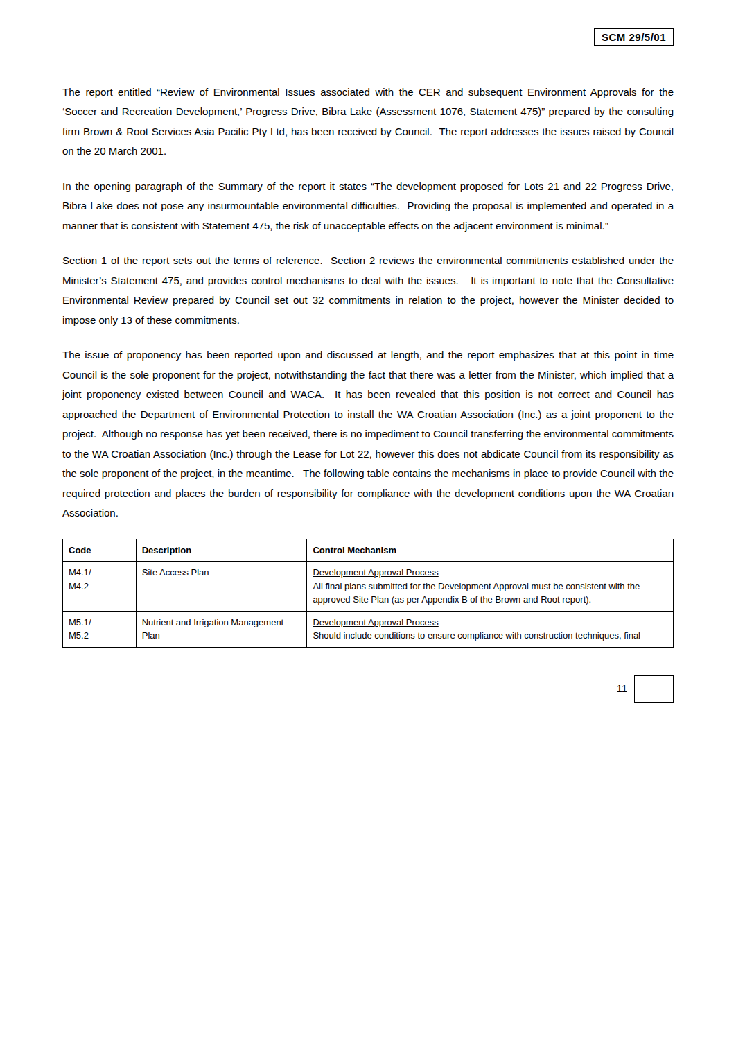SCM 29/5/01
The report entitled “Review of Environmental Issues associated with the CER and subsequent Environment Approvals for the ‘Soccer and Recreation Development,’ Progress Drive, Bibra Lake (Assessment 1076, Statement 475)” prepared by the consulting firm Brown & Root Services Asia Pacific Pty Ltd, has been received by Council. The report addresses the issues raised by Council on the 20 March 2001.
In the opening paragraph of the Summary of the report it states “The development proposed for Lots 21 and 22 Progress Drive, Bibra Lake does not pose any insurmountable environmental difficulties. Providing the proposal is implemented and operated in a manner that is consistent with Statement 475, the risk of unacceptable effects on the adjacent environment is minimal.”
Section 1 of the report sets out the terms of reference. Section 2 reviews the environmental commitments established under the Minister’s Statement 475, and provides control mechanisms to deal with the issues. It is important to note that the Consultative Environmental Review prepared by Council set out 32 commitments in relation to the project, however the Minister decided to impose only 13 of these commitments.
The issue of proponency has been reported upon and discussed at length, and the report emphasizes that at this point in time Council is the sole proponent for the project, notwithstanding the fact that there was a letter from the Minister, which implied that a joint proponency existed between Council and WACA. It has been revealed that this position is not correct and Council has approached the Department of Environmental Protection to install the WA Croatian Association (Inc.) as a joint proponent to the project. Although no response has yet been received, there is no impediment to Council transferring the environmental commitments to the WA Croatian Association (Inc.) through the Lease for Lot 22, however this does not abdicate Council from its responsibility as the sole proponent of the project, in the meantime. The following table contains the mechanisms in place to provide Council with the required protection and places the burden of responsibility for compliance with the development conditions upon the WA Croatian Association.
| Code | Description | Control Mechanism |
| --- | --- | --- |
| M4.1/ M4.2 | Site Access Plan | Development Approval Process All final plans submitted for the Development Approval must be consistent with the approved Site Plan (as per Appendix B of the Brown and Root report). |
| M5.1/ M5.2 | Nutrient and Irrigation Management Plan | Development Approval Process Should include conditions to ensure compliance with construction techniques, final |
11